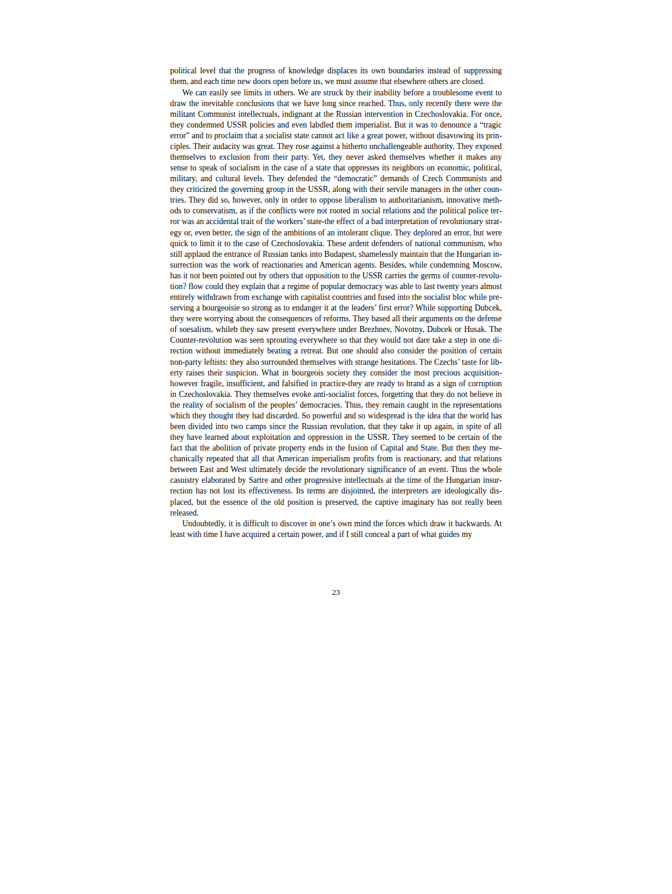political level that the progress of knowledge displaces its own boundaries instead of suppressing them, and each time new doors open before us, we must assume that elsewhere others are closed.
We can easily see limits in others. We are struck by their inability before a troublesome event to draw the inevitable conclusions that we have long since reached. Thus, only recently there were the militant Communist intellectuals, indignant at the Russian intervention in Czechoslovakia. For once, they condemned USSR policies and even labdled them imperialist. But it was to denounce a “tragic error” and to proclaim that a socialist state cannot act like a great power, without disavowing its principles. Their audacity was great. They rose against a hitherto unchallengeable authority. They exposed themselves to exclusion from their party. Yet, they never asked themselves whether it makes any sense to speak of socialism in the case of a state that oppresses its neighbors on economic, political, military, and cultural levels. They defended the “democratic” demands of Czech Communists and they criticized the governing group in the USSR, along with their servile managers in the other countries. They did so, however, only in order to oppose liberalism to authoritarianism, innovative methods to conservatism, as if the conflicts were not rooted in social relations and the political police terror was an accidental trait of the workers’ state-the effect of a bad interpretation of revolutionary strategy or, even better, the sign of the ambitions of an intolerant clique. They deplored an error, but were quick to limit it to the case of Czechoslovakia. These ardent defenders of national communism, who still applaud the entrance of Russian tanks into Budapest, shamelessly maintain that the Hungarian insurrection was the work of reactionaries and American agents. Besides, while condemning Moscow, has it not been pointed out by others that opposition to the USSR carries the germs of counter-revolution? flow could they explain that a regime of popular democracy was able to last twenty years almost entirely withdrawn from exchange with capitalist countries and fused into the socialist bloc while preserving a bourgeoisie so strong as to endanger it at the leaders’ first error? While supporting Dubcek, they were worrying about the consequences of reforms. They based all their arguments on the defense of soesalism, whileb they saw present everywhere under Brezhnev, Novotny, Dubcek or Husak. The Counter-revolution was seen sprouting everywhere so that they would not dare take a step in one direction without immediately beating a retreat. But one should also consider the position of certain non-party leftists: they also surrounded themselves with strange hesitations. The Czechs’ taste for liberty raises their suspicion. What in bourgeois society they consider the most precious acquisition-however fragile, insufficient, and falsified in practice-they are ready to brand as a sign of corruption in Czechoslovakia. They themselves evoke anti-socialist forces, forgetting that they do not believe in the reality of socialism of the peoples’ democracies. Thus, they remain caught in the representations which they thought they had discarded. So powerful and so widespread is the idea that the world has been divided into two camps since the Russian revolution, that they take it up again, in spite of all they have learned about exploitation and oppression in the USSR. They seemed to be certain of the fact that the abolition of private property ends in the fusion of Capital and State. But then they mechanically repeated that all that American imperialism profits from is reactionary, and that relations between East and West ultimately decide the revolutionary significance of an event. Thus the whole casuistry elaborated by Sartre and other progressive intellectuals at the time of the Hungarian insurrection has not lost its effectiveness. Its terms are disjointed, the interpreters are ideologically displaced, but the essence of the old position is preserved, the captive imaginary has not really been released.
Undoubtedly, it is difficult to discover in one’s own mind the forces which draw it backwards. At least with time I have acquired a certain power, and if I still conceal a part of what guides my
23